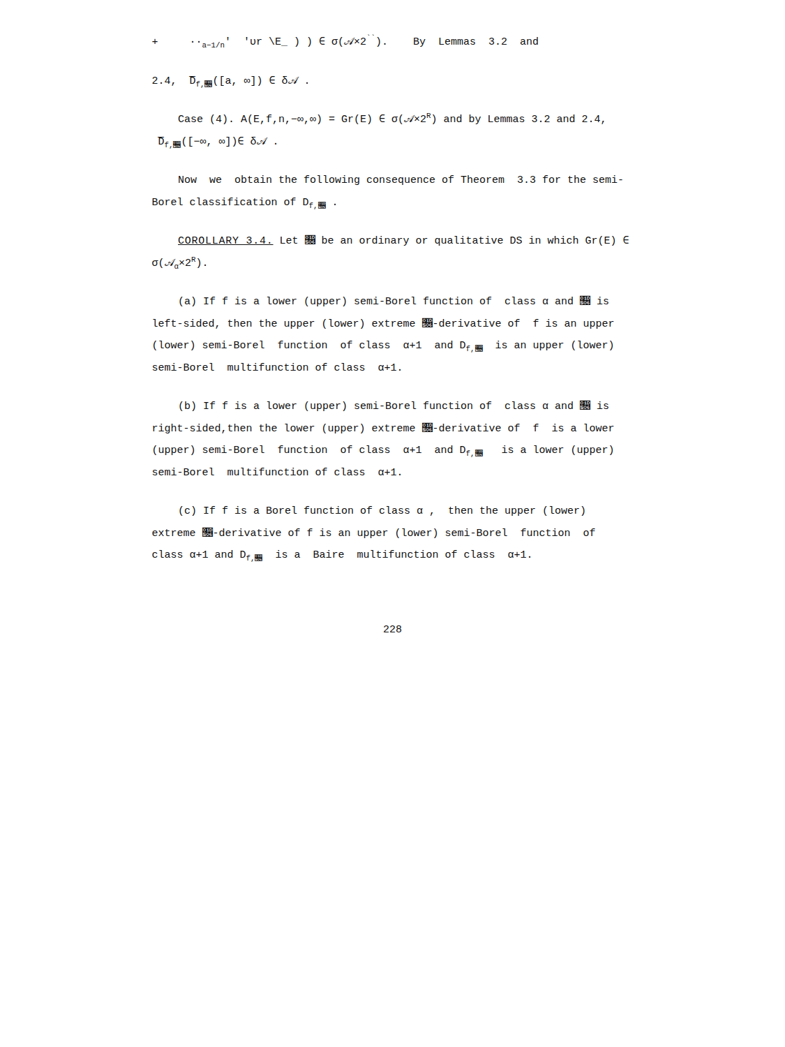+ ··a−1/n' 'υr \E_ ) ) ∈ σ(𝒜×2``). By Lemmas 3.2 and
2.4, D̅f,𝔆([a, ∞]) ∈ δ𝒜 .
Case (4). A(E,f,n,−∞,∞) = Gr(E) ∈ σ(𝒜×2R) and by Lemmas 3.2 and 2.4, D̅f,𝔆([−∞, ∞])∈ δ𝒜 .
Now we obtain the following consequence of Theorem 3.3 for the semi-Borel classification of Df,𝔆 .
COROLLARY 3.4. Let 𝔆 be an ordinary or qualitative DS in which Gr(E) ∈ σ(𝒜α×2R).
(a) If f is a lower (upper) semi-Borel function of class α and 𝔆 is left-sided, then the upper (lower) extreme 𝔆-derivative of f is an upper (lower) semi-Borel function of class α+1 and Df,𝔆 is an upper (lower) semi-Borel multifunction of class α+1.
(b) If f is a lower (upper) semi-Borel function of class α and 𝔆 is right-sided,then the lower (upper) extreme 𝔆-derivative of f is a lower (upper) semi-Borel function of class α+1 and Df,𝔆 is a lower (upper) semi-Borel multifunction of class α+1.
(c) If f is a Borel function of class α , then the upper (lower) extreme 𝔆-derivative of f is an upper (lower) semi-Borel function of class α+1 and Df,𝔆 is a Baire multifunction of class α+1.
228